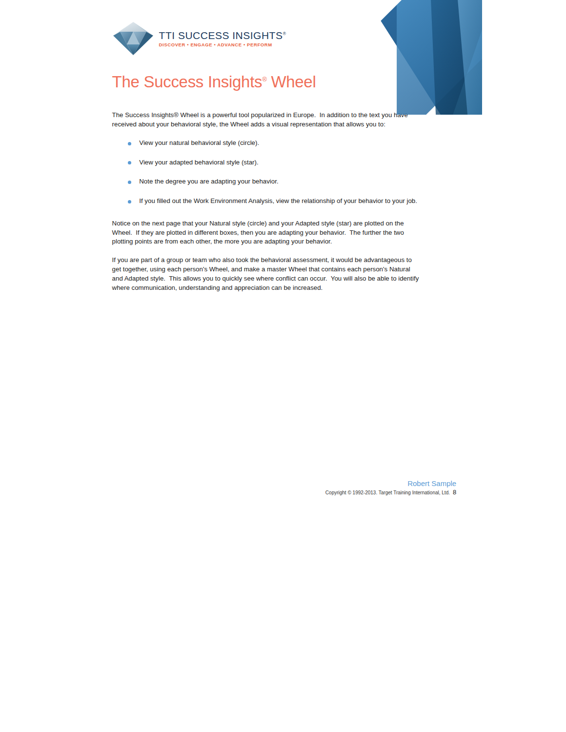TTI SUCCESS INSIGHTS®
DISCOVER • ENGAGE • ADVANCE • PERFORM
The Success Insights® Wheel
The Success Insights® Wheel is a powerful tool popularized in Europe. In addition to the text you have received about your behavioral style, the Wheel adds a visual representation that allows you to:
View your natural behavioral style (circle).
View your adapted behavioral style (star).
Note the degree you are adapting your behavior.
If you filled out the Work Environment Analysis, view the relationship of your behavior to your job.
Notice on the next page that your Natural style (circle) and your Adapted style (star) are plotted on the Wheel. If they are plotted in different boxes, then you are adapting your behavior. The further the two plotting points are from each other, the more you are adapting your behavior.
If you are part of a group or team who also took the behavioral assessment, it would be advantageous to get together, using each person's Wheel, and make a master Wheel that contains each person's Natural and Adapted style. This allows you to quickly see where conflict can occur. You will also be able to identify where communication, understanding and appreciation can be increased.
Robert Sample
Copyright © 1992-2013. Target Training International, Ltd.8